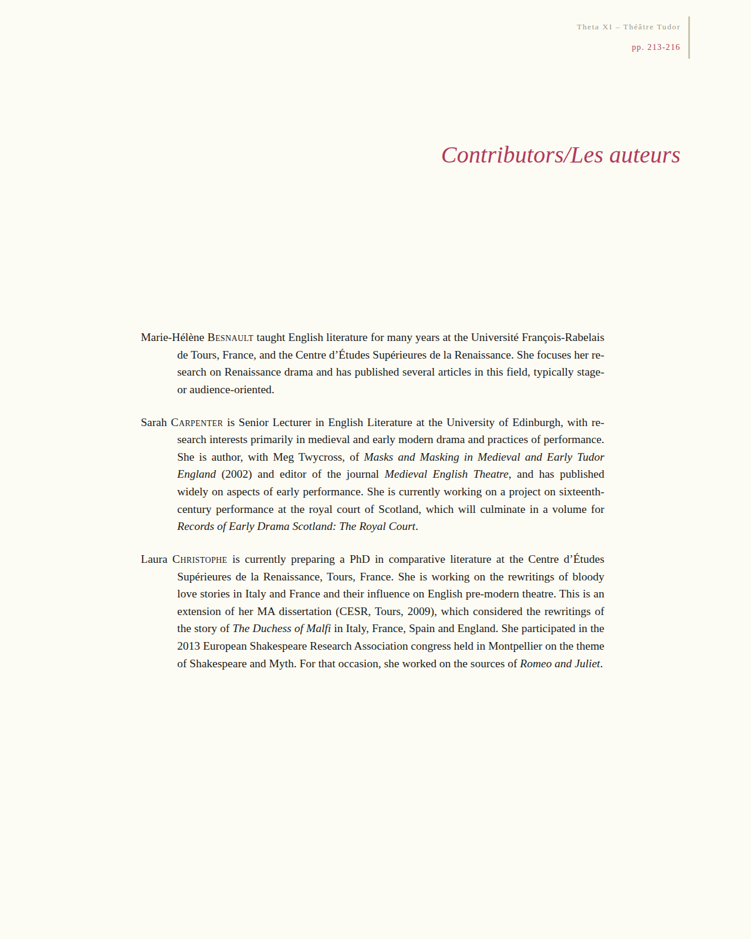Theta XI – Théâtre Tudor
pp. 213-216
Contributors/Les auteurs
Marie-Hélène Besnault taught English literature for many years at the Université François-Rabelais de Tours, France, and the Centre d’Études Supérieures de la Renaissance. She focuses her research on Renaissance drama and has published several articles in this field, typically stage- or audience-oriented.
Sarah Carpenter is Senior Lecturer in English Literature at the University of Edinburgh, with research interests primarily in medieval and early modern drama and practices of performance. She is author, with Meg Twycross, of Masks and Masking in Medieval and Early Tudor England (2002) and editor of the journal Medieval English Theatre, and has published widely on aspects of early performance. She is currently working on a project on sixteenth-century performance at the royal court of Scotland, which will culminate in a volume for Records of Early Drama Scotland: The Royal Court.
Laura Christophe is currently preparing a PhD in comparative literature at the Centre d’Études Supérieures de la Renaissance, Tours, France. She is working on the rewritings of bloody love stories in Italy and France and their influence on English pre-modern theatre. This is an extension of her MA dissertation (CESR, Tours, 2009), which considered the rewritings of the story of The Duchess of Malfi in Italy, France, Spain and England. She participated in the 2013 European Shakespeare Research Association congress held in Montpellier on the theme of Shakespeare and Myth. For that occasion, she worked on the sources of Romeo and Juliet.